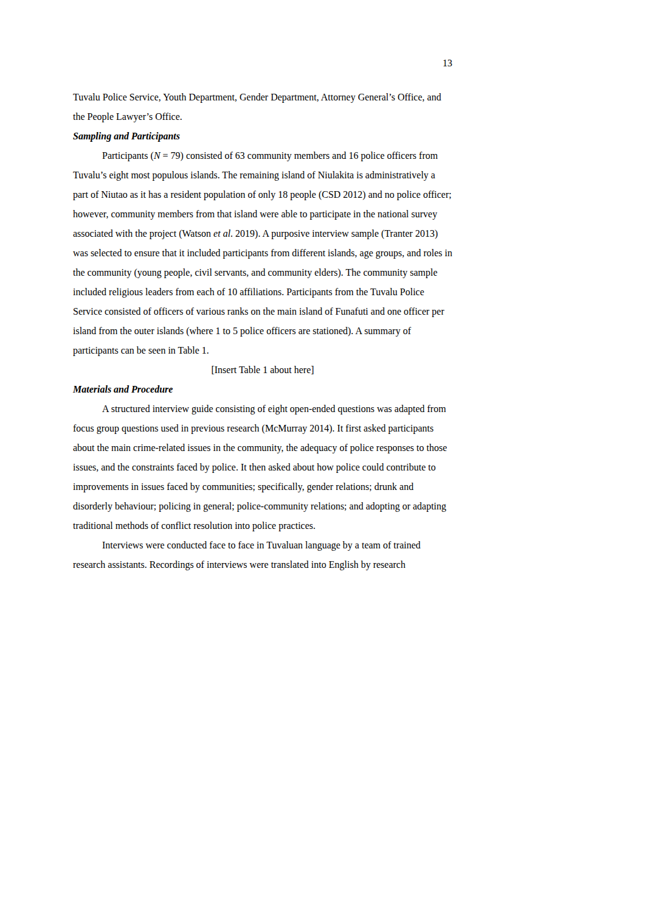13
Tuvalu Police Service, Youth Department, Gender Department, Attorney General’s Office, and the People Lawyer’s Office.
Sampling and Participants
Participants (N = 79) consisted of 63 community members and 16 police officers from Tuvalu’s eight most populous islands. The remaining island of Niulakita is administratively a part of Niutao as it has a resident population of only 18 people (CSD 2012) and no police officer; however, community members from that island were able to participate in the national survey associated with the project (Watson et al. 2019). A purposive interview sample (Tranter 2013) was selected to ensure that it included participants from different islands, age groups, and roles in the community (young people, civil servants, and community elders). The community sample included religious leaders from each of 10 affiliations. Participants from the Tuvalu Police Service consisted of officers of various ranks on the main island of Funafuti and one officer per island from the outer islands (where 1 to 5 police officers are stationed). A summary of participants can be seen in Table 1.
[Insert Table 1 about here]
Materials and Procedure
A structured interview guide consisting of eight open-ended questions was adapted from focus group questions used in previous research (McMurray 2014). It first asked participants about the main crime-related issues in the community, the adequacy of police responses to those issues, and the constraints faced by police. It then asked about how police could contribute to improvements in issues faced by communities; specifically, gender relations; drunk and disorderly behaviour; policing in general; police-community relations; and adopting or adapting traditional methods of conflict resolution into police practices.
Interviews were conducted face to face in Tuvaluan language by a team of trained research assistants. Recordings of interviews were translated into English by research